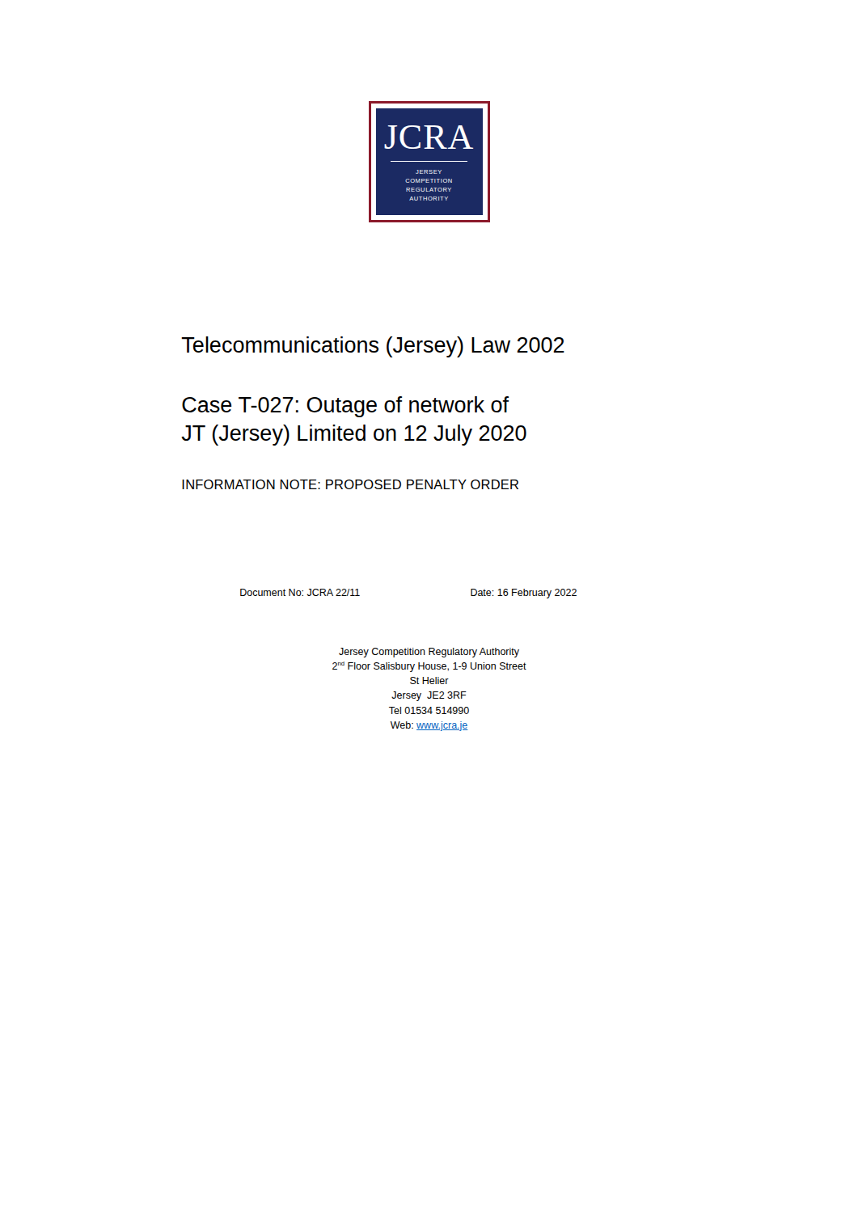JCRA
Jersey
Competition
Regulatory
Authority
Telecommunications (Jersey) Law 2002
Case T-027: Outage of network of
JT (Jersey) Limited on 12 July 2020
INFORMATION NOTE: PROPOSED PENALTY ORDER
| Document No: JCRA 22/11 | Date: 16 February 2022 |
Jersey Competition Regulatory Authority
2nd Floor Salisbury House, 1-9 Union Street
St Helier
Jersey JE2 3RF
Tel 01534 514990
Web: www.jcra.je